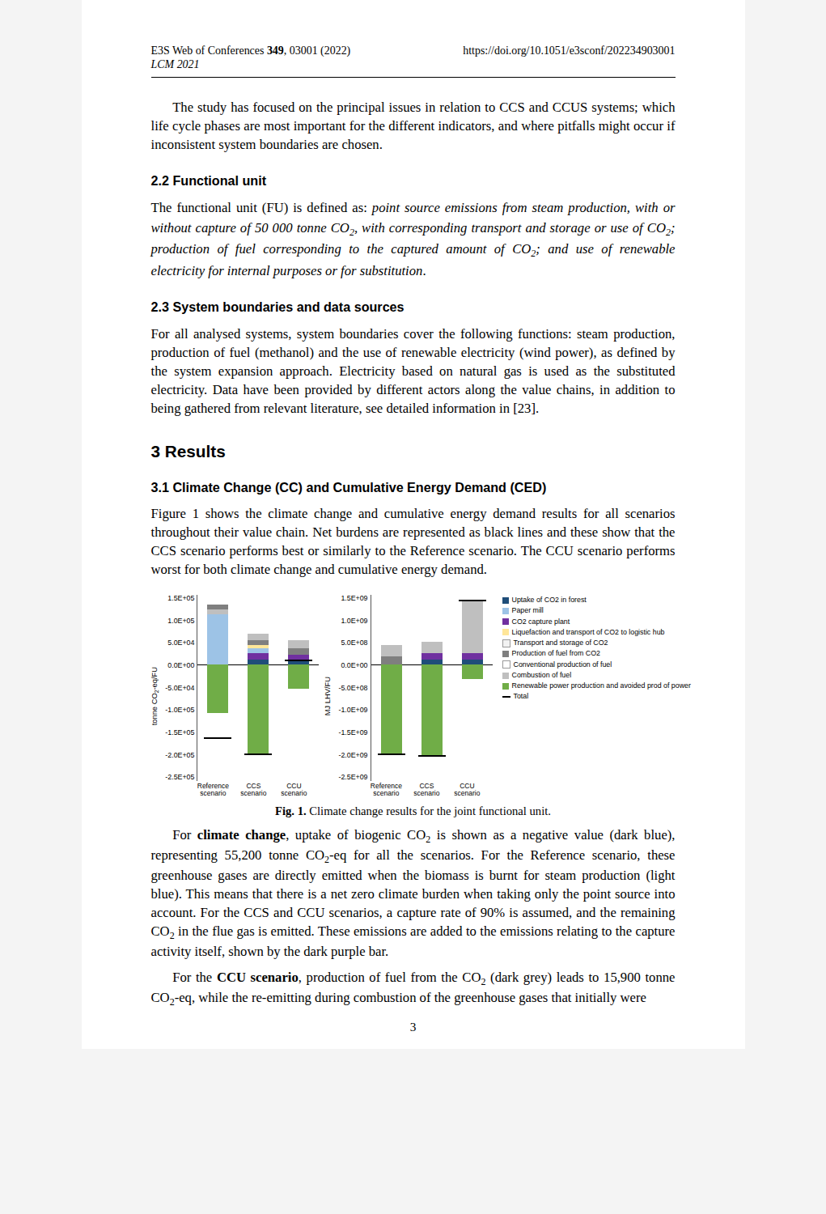E3S Web of Conferences 349, 03001 (2022)
LCM 2021
https://doi.org/10.1051/e3sconf/202234903001
The study has focused on the principal issues in relation to CCS and CCUS systems; which life cycle phases are most important for the different indicators, and where pitfalls might occur if inconsistent system boundaries are chosen.
2.2 Functional unit
The functional unit (FU) is defined as: point source emissions from steam production, with or without capture of 50 000 tonne CO2, with corresponding transport and storage or use of CO2; production of fuel corresponding to the captured amount of CO2; and use of renewable electricity for internal purposes or for substitution.
2.3 System boundaries and data sources
For all analysed systems, system boundaries cover the following functions: steam production, production of fuel (methanol) and the use of renewable electricity (wind power), as defined by the system expansion approach. Electricity based on natural gas is used as the substituted electricity. Data have been provided by different actors along the value chains, in addition to being gathered from relevant literature, see detailed information in [23].
3 Results
3.1 Climate Change (CC) and Cumulative Energy Demand (CED)
Figure 1 shows the climate change and cumulative energy demand results for all scenarios throughout their value chain. Net burdens are represented as black lines and these show that the CCS scenario performs best or similarly to the Reference scenario. The CCU scenario performs worst for both climate change and cumulative energy demand.
tonne CO2-eq/FU
1.5E+05 1.0E+05 5.0E+04 0.0E+00 -5.0E+04 -1.0E+05 -1.5E+05 -2.0E+05 -2.5E+05
Reference
scenario CCS
scenario CCU
scenario
MJ LHV/FU
1.5E+09 1.0E+09 5.0E+08 0.0E+00 -5.0E+08 -1.0E+09 -1.5E+09 -2.0E+09 -2.5E+09
Reference
scenario CCS
scenario CCU
scenario
Uptake of CO2 in forest
Paper mill
CO2 capture plant
Liquefaction and transport of CO2 to logistic hub
Transport and storage of CO2
Production of fuel from CO2
Conventional production of fuel
Combustion of fuel
Renewable power production and avoided prod of power
Total
Fig. 1. Climate change results for the joint functional unit.
For climate change, uptake of biogenic CO2 is shown as a negative value (dark blue), representing 55,200 tonne CO2-eq for all the scenarios. For the Reference scenario, these greenhouse gases are directly emitted when the biomass is burnt for steam production (light blue). This means that there is a net zero climate burden when taking only the point source into account. For the CCS and CCU scenarios, a capture rate of 90% is assumed, and the remaining CO2 in the flue gas is emitted. These emissions are added to the emissions relating to the capture activity itself, shown by the dark purple bar.
For the CCU scenario, production of fuel from the CO2 (dark grey) leads to 15,900 tonne CO2-eq, while the re-emitting during combustion of the greenhouse gases that initially were
3